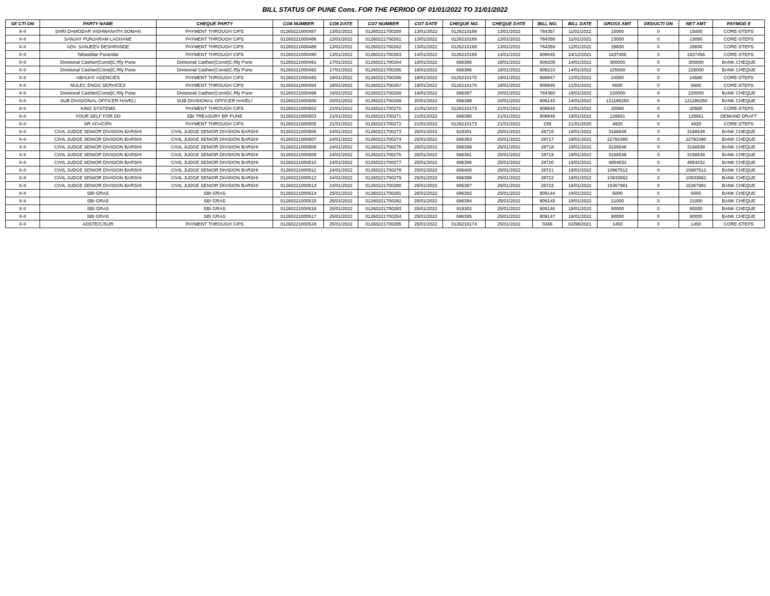BILL STATUS OF PUNE Cons. FOR THE PERIOD OF 01/01/2022 TO 31/01/2022
| SE CTI ON | PARTY NAME | CHEQUE PARTY | CO6 NUMBER | CO6 DATE | CO7 NUMBER | CO7 DATE | CHEQUE NO. | CHEQUE DATE | BILL NO. | BILL DATE | GROSS AMT | DEDUCTI ON | NET AMT | PAYMOD E |
| --- | --- | --- | --- | --- | --- | --- | --- | --- | --- | --- | --- | --- | --- | --- |
| X-II | SHRI DAMODAR VISHWANATH SOMAN | PAYMENT THROUGH CIPS | 01260221000487 | 13/01/2022 | 01260221700260 | 13/01/2022 | 0126210168 | 13/01/2022 | 784357 | 11/01/2022 | 15000 | 0 | 15000 | CORE-STEPS |
| X-II | SANJAY PUNJARAM LAGHANE | PAYMENT THROUGH CIPS | 01260221000488 | 13/01/2022 | 01260221700261 | 13/01/2022 | 0126210168 | 13/01/2022 | 784358 | 11/01/2022 | 13050 | 0 | 13050 | CORE-STEPS |
| X-II | ADV. SANJEEV DESHPANDE | PAYMENT THROUGH CIPS | 01260221000489 | 13/01/2022 | 01260221700262 | 13/01/2022 | 0126210168 | 13/01/2022 | 784359 | 12/01/2022 | 28830 | 0 | 28830 | CORE-STEPS |
| X-II | Tahasildar Purandar | PAYMENT THROUGH CIPS | 01260221000490 | 13/01/2022 | 01260221700263 | 14/01/2022 | 0126210169 | 14/01/2022 | 809045 | 24/12/2021 | 1637456 | 0 | 1637456 | CORE-STEPS |
| X-II | Divisional Cashier(Const)C.Rly Pune | Divisional Cashier(Const)C.Rly Pune | 01260221000491 | 17/01/2022 | 01260221700264 | 18/01/2022 | 696386 | 18/01/2022 | 809209 | 14/01/2022 | 300000 | 0 | 300000 | BANK CHEQUE |
| X-II | Divisional Cashier(Const)C.Rly Pune | Divisional Cashier(Const)C.Rly Pune | 01260221000492 | 17/01/2022 | 01260221700265 | 18/01/2022 | 696386 | 18/01/2022 | 809210 | 14/01/2022 | 225000 | 0 | 225000 | BANK CHEQUE |
| X-II | ABHIJAY AGENCIES | PAYMENT THROUGH CIPS | 01260221000493 | 18/01/2022 | 01260221700266 | 18/01/2022 | 0126210170 | 18/01/2022 | 808847 | 12/01/2022 | 24580 | 0 | 24580 | CORE-STEPS |
| X-II | NULEC ENGG SERVICES | PAYMENT THROUGH CIPS | 01260221000494 | 18/01/2022 | 01260221700267 | 18/01/2022 | 0126210170 | 18/01/2022 | 808846 | 12/01/2022 | 6600 | 0 | 6600 | CORE-STEPS |
| X-II | Divisional Cashier(Const)C.Rly Pune | Divisional Cashier(Const)C.Rly Pune | 01260221000498 | 19/01/2022 | 01260221700268 | 19/01/2022 | 696387 | 20/01/2022 | 784360 | 18/01/2022 | 220000 | 0 | 220000 | BANK CHEQUE |
| X-II | SUB DIVISIONAL OFFICER HAVELI | SUB DIVISIONAL OFFICER HAVELI | 01260221000500 | 20/01/2022 | 01260221700269 | 20/01/2022 | 696388 | 20/01/2022 | 809143 | 14/01/2022 | 121186250 | 0 | 121186250 | BANK CHEQUE |
| X-II | KING SYSTEMS | PAYMENT THROUGH CIPS | 01260221000502 | 21/01/2022 | 01260221700270 | 21/01/2022 | 0126210173 | 21/01/2022 | 808845 | 12/01/2022 | 20580 | 0 | 20580 | CORE-STEPS |
| X-II | YOUR SELF FOR DD | SBI TREASURY BR PUNE | 01260221000503 | 21/01/2022 | 01260221700271 | 21/01/2022 | 696390 | 21/01/2022 | 808849 | 19/01/2022 | 128661 | 0 | 128661 | DEMAND DRAFT |
| X-II | SR AFA/C/PA | PAYMENT THROUGH CIPS | 01260221000505 | 21/01/2022 | 01260221700272 | 21/01/2022 | 0126210173 | 21/01/2022 | 239 | 21/01/2020 | 4920 | 0 | 4920 | CORE-STEPS |
| X-II | CIVIL JUDGE SENIOR DIVISION BARSHI | CIVIL JUDGE SENIOR DIVISION BARSHI | 01260221000506 | 24/01/2022 | 01260221700273 | 25/01/2022 | 919301 | 25/01/2022 | 28716 | 19/01/2022 | 3166548 | 0 | 3166548 | BANK CHEQUE |
| X-II | CIVIL JUDGE SENIOR DIVISION BARSHI | CIVIL JUDGE SENIOR DIVISION BARSHI | 01260221000507 | 24/01/2022 | 01260221700274 | 25/01/2022 | 696393 | 25/01/2022 | 28717 | 19/01/2022 | 22791080 | 0 | 22791080 | BANK CHEQUE |
| X-II | CIVIL JUDGE SENIOR DIVISION BARSHI | CIVIL JUDGE SENIOR DIVISION BARSHI | 01260221000508 | 24/01/2022 | 01260221700275 | 25/01/2022 | 696399 | 25/01/2022 | 28718 | 19/01/2022 | 3166548 | 0 | 3166548 | BANK CHEQUE |
| X-II | CIVIL JUDGE SENIOR DIVISION BARSHI | CIVIL JUDGE SENIOR DIVISION BARSHI | 01260221000509 | 24/01/2022 | 01260221700276 | 25/01/2022 | 696391 | 25/01/2022 | 28719 | 19/01/2022 | 3166548 | 0 | 3166548 | BANK CHEQUE |
| X-II | CIVIL JUDGE SENIOR DIVISION BARSHI | CIVIL JUDGE SENIOR DIVISION BARSHI | 01260221000510 | 24/01/2022 | 01260221700277 | 25/01/2022 | 696396 | 25/01/2022 | 28720 | 19/01/2022 | 4854032 | 0 | 4854032 | BANK CHEQUE |
| X-II | CIVIL JUDGE SENIOR DIVISION BARSHI | CIVIL JUDGE SENIOR DIVISION BARSHI | 01260221000511 | 24/01/2022 | 01260221700278 | 25/01/2022 | 696400 | 25/01/2022 | 28721 | 19/01/2022 | 10967512 | 0 | 10967512 | BANK CHEQUE |
| X-II | CIVIL JUDGE SENIOR DIVISION BARSHI | CIVIL JUDGE SENIOR DIVISION BARSHI | 01260221000512 | 24/01/2022 | 01260221700279 | 25/01/2022 | 696398 | 25/01/2022 | 28722 | 19/01/2022 | 10933662 | 0 | 10933662 | BANK CHEQUE |
| X-II | CIVIL JUDGE SENIOR DIVISION BARSHI | CIVIL JUDGE SENIOR DIVISION BARSHI | 01260221000513 | 24/01/2022 | 01260221700280 | 25/01/2022 | 696397 | 25/01/2022 | 28723 | 19/01/2022 | 15367981 | 0 | 15367981 | BANK CHEQUE |
| X-II | SBI GRAS | SBI GRAS | 01260221000514 | 25/01/2022 | 01260221700281 | 25/01/2022 | 696392 | 25/01/2022 | 809144 | 19/01/2022 | 6000 | 0 | 6000 | BANK CHEQUE |
| X-II | SBI GRAS | SBI GRAS | 01260221000515 | 25/01/2022 | 01260221700282 | 25/01/2022 | 696394 | 25/01/2022 | 809145 | 19/01/2022 | 21000 | 0 | 21000 | BANK CHEQUE |
| X-II | SBI GRAS | SBI GRAS | 01260221000516 | 25/01/2022 | 01260221700283 | 25/01/2022 | 919302 | 25/01/2022 | 809146 | 19/01/2022 | 90000 | 0 | 90000 | BANK CHEQUE |
| X-II | SBI GRAS | SBI GRAS | 01260221000517 | 25/01/2022 | 01260221700284 | 25/01/2022 | 696395 | 25/01/2022 | 809147 | 19/01/2022 | 90000 | 0 | 90000 | BANK CHEQUE |
| X-II | ADSTE/C/SUR | PAYMENT THROUGH CIPS | 01260221000518 | 25/01/2022 | 01260221700285 | 25/01/2022 | 0126210174 | 25/01/2022 | 0266 | 02/08/2021 | 1450 | 0 | 1450 | CORE-STEPS |